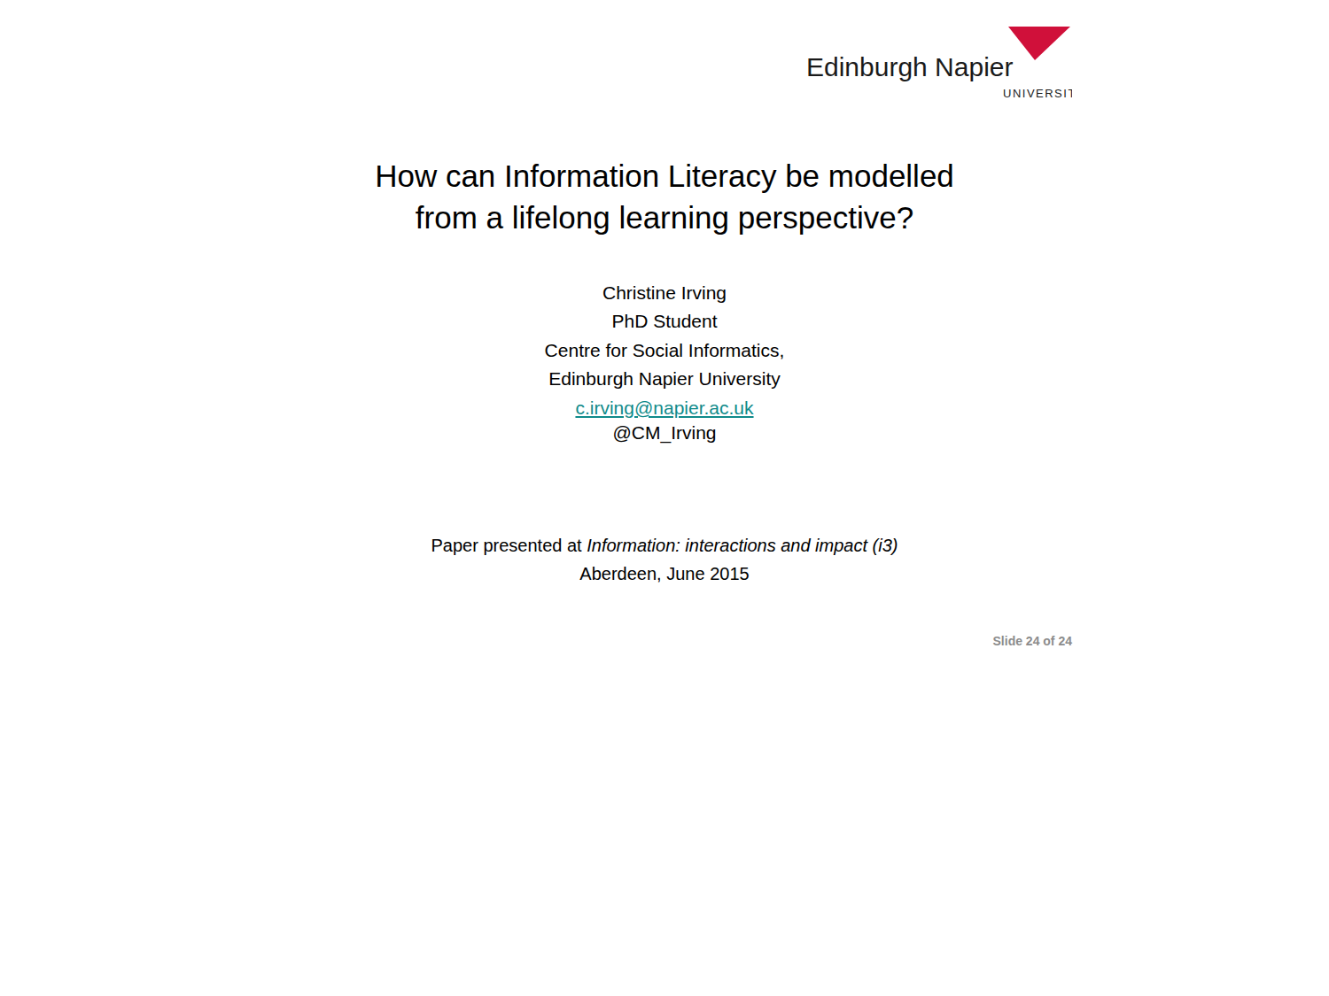Edinburgh Napier UNIVERSITY
How can Information Literacy be modelled
from a lifelong learning perspective?
Christine Irving
PhD Student
Centre for Social Informatics,
Edinburgh Napier University
c.irving@napier.ac.uk
@CM_Irving
Paper presented at Information: interactions and impact (i3)
Aberdeen, June 2015
Slide 24 of 24